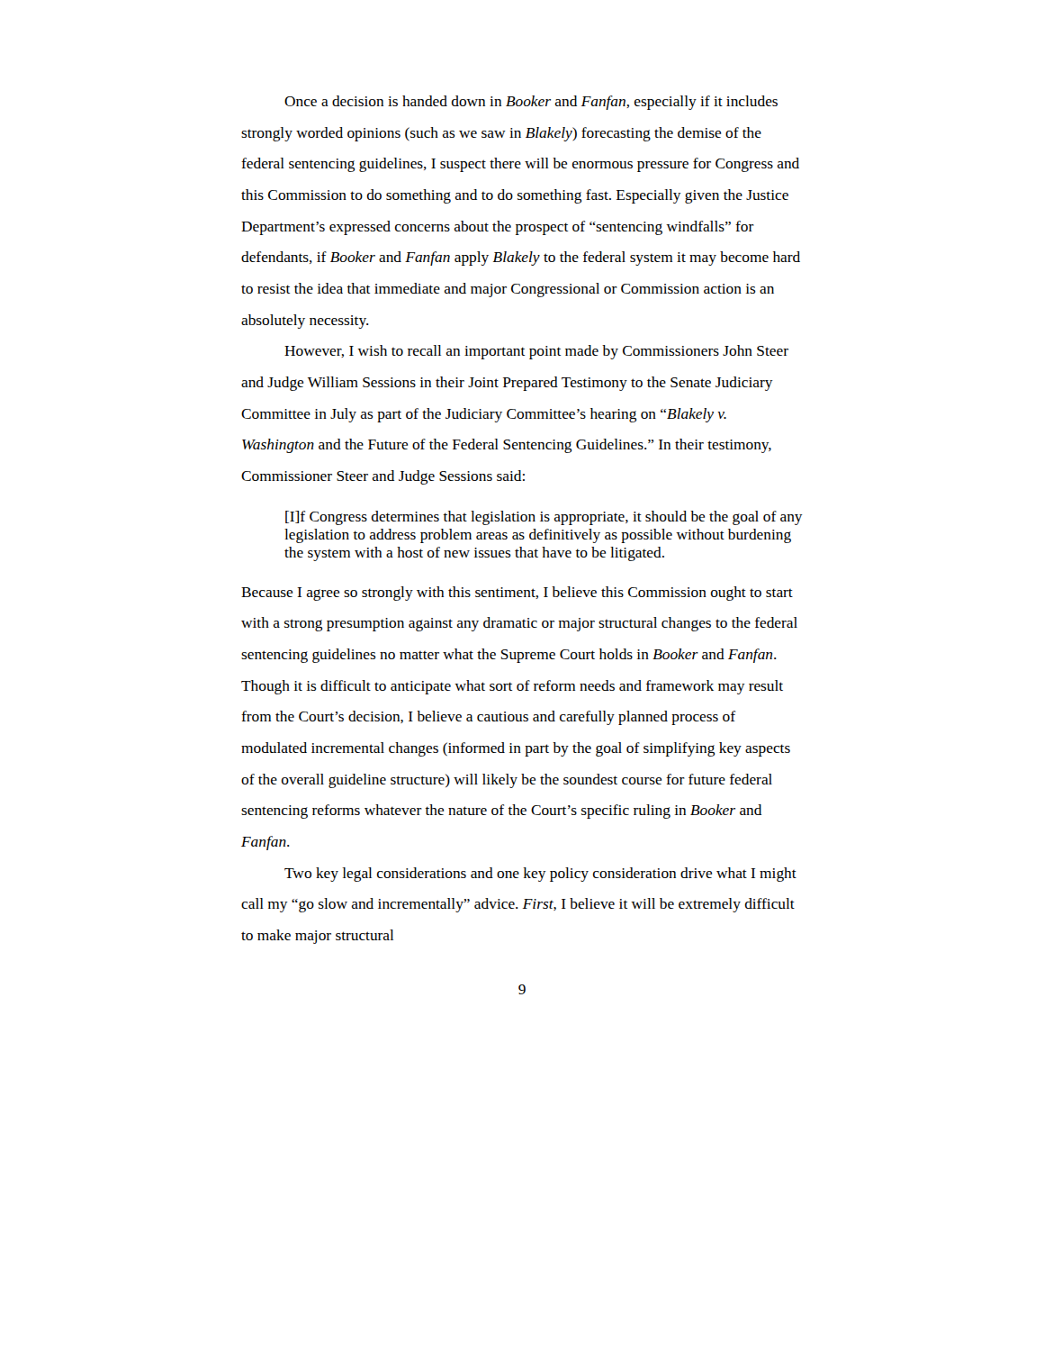Once a decision is handed down in Booker and Fanfan, especially if it includes strongly worded opinions (such as we saw in Blakely) forecasting the demise of the federal sentencing guidelines, I suspect there will be enormous pressure for Congress and this Commission to do something and to do something fast. Especially given the Justice Department’s expressed concerns about the prospect of “sentencing windfalls” for defendants, if Booker and Fanfan apply Blakely to the federal system it may become hard to resist the idea that immediate and major Congressional or Commission action is an absolutely necessity.
However, I wish to recall an important point made by Commissioners John Steer and Judge William Sessions in their Joint Prepared Testimony to the Senate Judiciary Committee in July as part of the Judiciary Committee’s hearing on “Blakely v. Washington and the Future of the Federal Sentencing Guidelines.” In their testimony, Commissioner Steer and Judge Sessions said:
[I]f Congress determines that legislation is appropriate, it should be the goal of any legislation to address problem areas as definitively as possible without burdening the system with a host of new issues that have to be litigated.
Because I agree so strongly with this sentiment, I believe this Commission ought to start with a strong presumption against any dramatic or major structural changes to the federal sentencing guidelines no matter what the Supreme Court holds in Booker and Fanfan. Though it is difficult to anticipate what sort of reform needs and framework may result from the Court’s decision, I believe a cautious and carefully planned process of modulated incremental changes (informed in part by the goal of simplifying key aspects of the overall guideline structure) will likely be the soundest course for future federal sentencing reforms whatever the nature of the Court’s specific ruling in Booker and Fanfan.
Two key legal considerations and one key policy consideration drive what I might call my “go slow and incrementally” advice. First, I believe it will be extremely difficult to make major structural
9